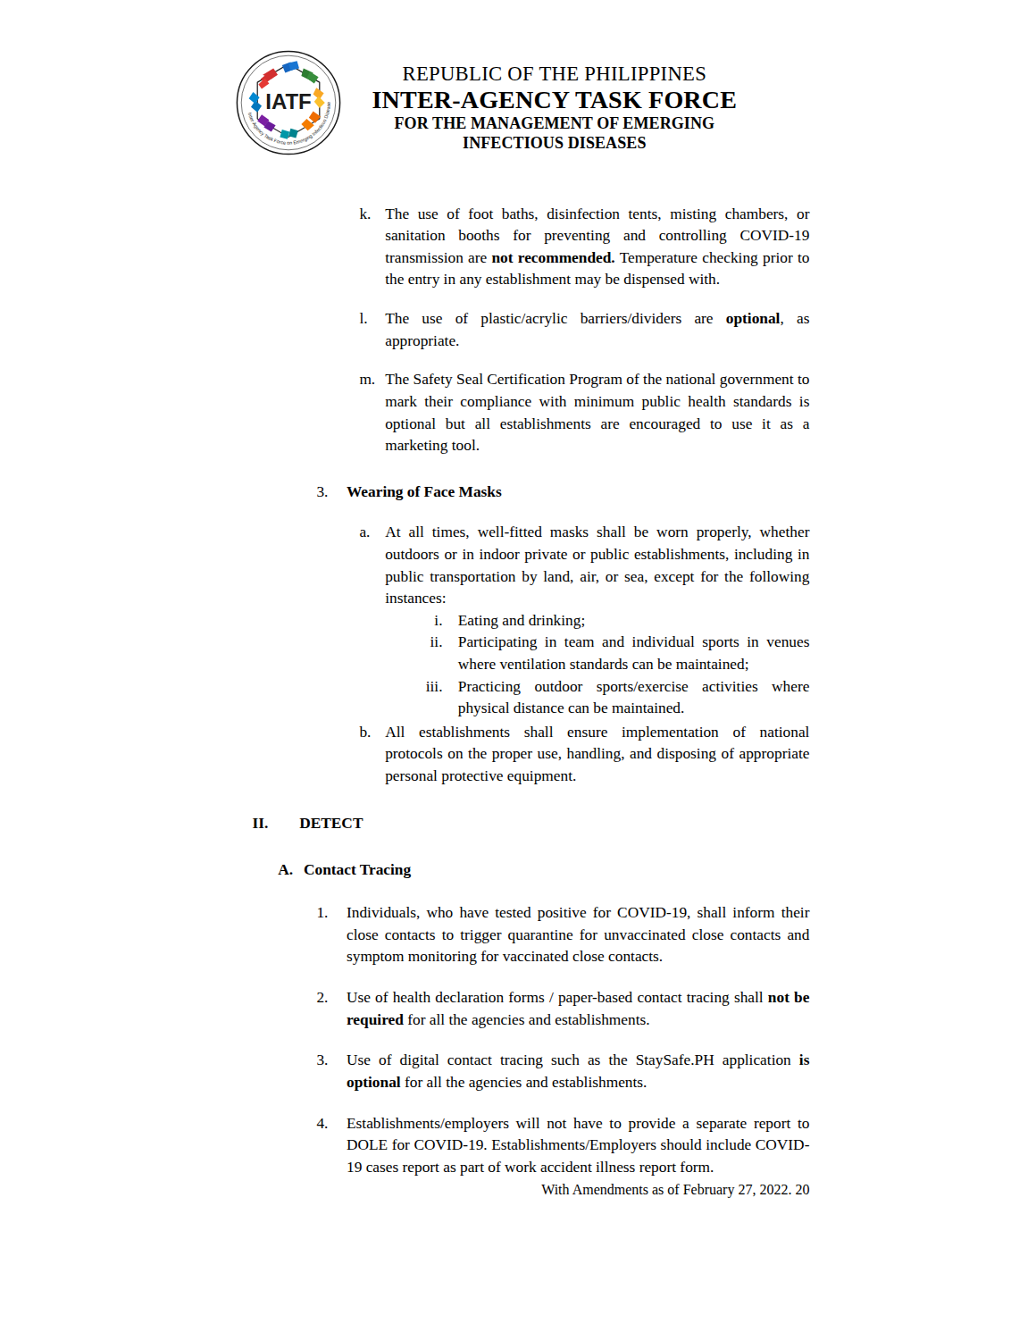IATF Inter-Agency Task Force on Emerging Infectious Diseases
REPUBLIC OF THE PHILIPPINES
INTER-AGENCY TASK FORCE
FOR THE MANAGEMENT OF EMERGING INFECTIOUS DISEASES
k.
The use of foot baths, disinfection tents, misting chambers, or sanitation booths for preventing and controlling COVID-19 transmission are not recommended. Temperature checking prior to the entry in any establishment may be dispensed with.
l.
The use of plastic/acrylic barriers/dividers are optional, as appropriate.
m.
The Safety Seal Certification Program of the national government to mark their compliance with minimum public health standards is optional but all establishments are encouraged to use it as a marketing tool.
3.
Wearing of Face Masks
a.
At all times, well-fitted masks shall be worn properly, whether outdoors or in indoor private or public establishments, including in public transportation by land, air, or sea, except for the following instances:
i.
Eating and drinking;
ii.
Participating in team and individual sports in venues where ventilation standards can be maintained;
iii.
Practicing outdoor sports/exercise activities where physical distance can be maintained.
b.
All establishments shall ensure implementation of national protocols on the proper use, handling, and disposing of appropriate personal protective equipment.
II.
DETECT
A.
Contact Tracing
1.
Individuals, who have tested positive for COVID-19, shall inform their close contacts to trigger quarantine for unvaccinated close contacts and symptom monitoring for vaccinated close contacts.
2.
Use of health declaration forms / paper-based contact tracing shall not be required for all the agencies and establishments.
3.
Use of digital contact tracing such as the StaySafe.PH application is optional for all the agencies and establishments.
4.
Establishments/employers will not have to provide a separate report to DOLE for COVID-19. Establishments/Employers should include COVID-19 cases report as part of work accident illness report form.
With Amendments as of February 27, 2022. 20